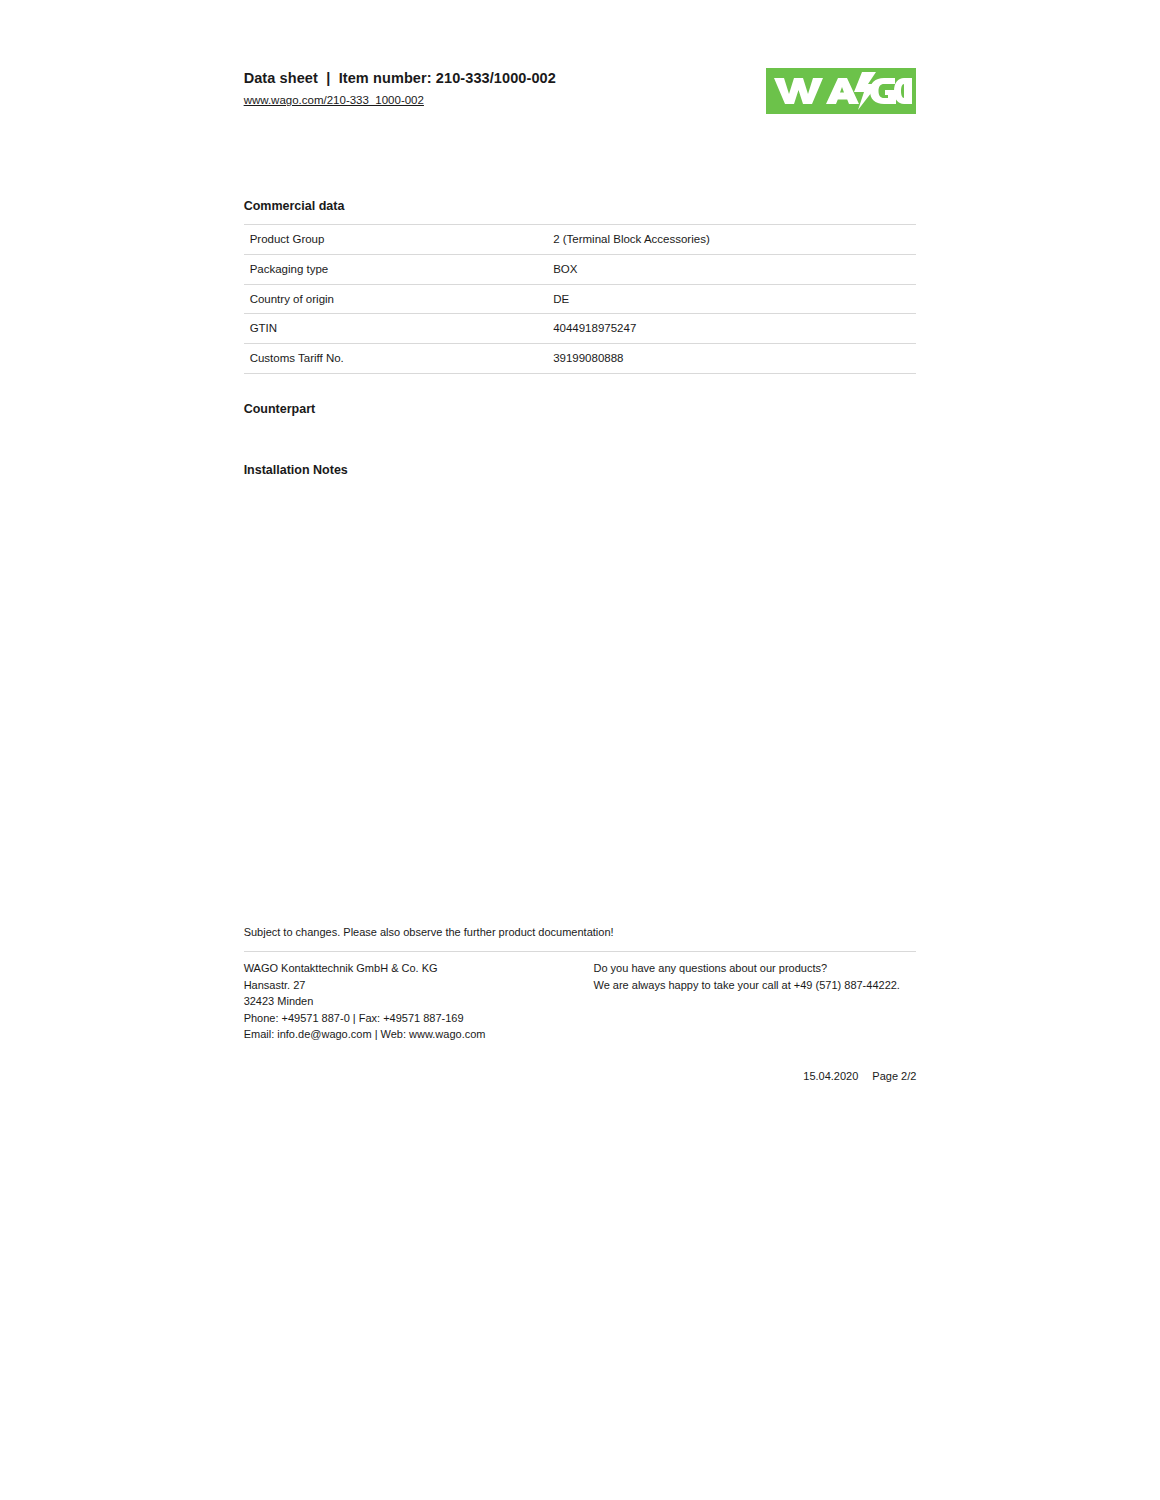Data sheet | Item number: 210-333/1000-002
www.wago.com/210-333_1000-002
Commercial data
| Product Group | 2 (Terminal Block Accessories) |
| Packaging type | BOX |
| Country of origin | DE |
| GTIN | 4044918975247 |
| Customs Tariff No. | 39199080888 |
Counterpart
Installation Notes
Subject to changes. Please also observe the further product documentation!
WAGO Kontakttechnik GmbH & Co. KG
Hansastr. 27
32423 Minden
Phone: +49571 887-0 | Fax: +49571 887-169
Email: info.de@wago.com | Web: www.wago.com
Do you have any questions about our products?
We are always happy to take your call at +49 (571) 887-44222.
15.04.2020Page 2/2